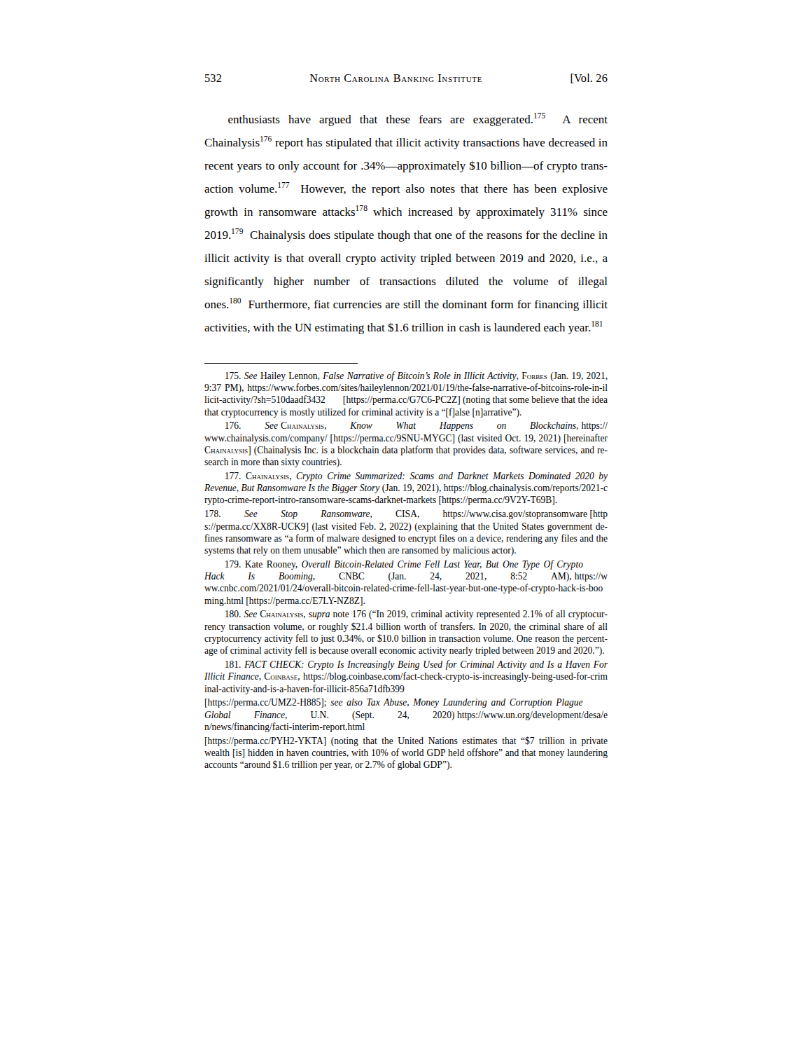532 North Carolina Banking Institute [Vol. 26
enthusiasts have argued that these fears are exaggerated.175 A recent Chainalysis176 report has stipulated that illicit activity transactions have decreased in recent years to only account for .34%—approximately $10 billion—of crypto transaction volume.177 However, the report also notes that there has been explosive growth in ransomware attacks178 which increased by approximately 311% since 2019.179 Chainalysis does stipulate though that one of the reasons for the decline in illicit activity is that overall crypto activity tripled between 2019 and 2020, i.e., a significantly higher number of transactions diluted the volume of illegal ones.180 Furthermore, fiat currencies are still the dominant form for financing illicit activities, with the UN estimating that $1.6 trillion in cash is laundered each year.181
175. See Hailey Lennon, False Narrative of Bitcoin’s Role in Illicit Activity, Forbes (Jan. 19, 2021, 9:37 PM), https://www.forbes.com/sites/haileylennon/2021/01/19/the-false-narrative-of-bitcoins-role-in-illicit-activity/?sh=510daadf3432 [https://perma.cc/G7C6-PC2Z] (noting that some believe that the idea that cryptocurrency is mostly utilized for criminal activity is a “[f]alse [n]arrative”).
176. See Chainalysis, Know What Happens on Blockchains, https://www.chainalysis.com/company/ [https://perma.cc/9SNU-MYGC] (last visited Oct. 19, 2021) [hereinafter Chainalysis] (Chainalysis Inc. is a blockchain data platform that provides data, software services, and research in more than sixty countries).
177. Chainalysis, Crypto Crime Summarized: Scams and Darknet Markets Dominated 2020 by Revenue, But Ransomware Is the Bigger Story (Jan. 19, 2021), https://blog.chainalysis.com/reports/2021-crypto-crime-report-intro-ransomware-scams-darknet-markets [https://perma.cc/9V2Y-T69B].
178. See Stop Ransomware, CISA, https://www.cisa.gov/stopransomware [https://perma.cc/XX8R-UCK9] (last visited Feb. 2, 2022) (explaining that the United States government defines ransomware as “a form of malware designed to encrypt files on a device, rendering any files and the systems that rely on them unusable” which then are ransomed by malicious actor).
179. Kate Rooney, Overall Bitcoin-Related Crime Fell Last Year, But One Type Of Crypto Hack Is Booming, CNBC (Jan. 24, 2021, 8:52 AM), https://www.cnbc.com/2021/01/24/overall-bitcoin-related-crime-fell-last-year-but-one-type-of-crypto-hack-is-booming.html [https://perma.cc/E7LY-NZ8Z].
180. See Chainalysis, supra note 176 (“In 2019, criminal activity represented 2.1% of all cryptocurrency transaction volume, or roughly $21.4 billion worth of transfers. In 2020, the criminal share of all cryptocurrency activity fell to just 0.34%, or $10.0 billion in transaction volume. One reason the percentage of criminal activity fell is because overall economic activity nearly tripled between 2019 and 2020.”).
181. FACT CHECK: Crypto Is Increasingly Being Used for Criminal Activity and Is a Haven For Illicit Finance, Coinbase, https://blog.coinbase.com/fact-check-crypto-is-increasingly-being-used-for-criminal-activity-and-is-a-haven-for-illicit-856a71dfb399
[https://perma.cc/UMZ2-H885]; see also Tax Abuse, Money Laundering and Corruption Plague Global Finance, U.N. (Sept. 24, 2020) https://www.un.org/development/desa/en/news/financing/facti-interim-report.html
[https://perma.cc/PYH2-YKTA] (noting that the United Nations estimates that “$7 trillion in private wealth [is] hidden in haven countries, with 10% of world GDP held offshore” and that money laundering accounts “around $1.6 trillion per year, or 2.7% of global GDP”).